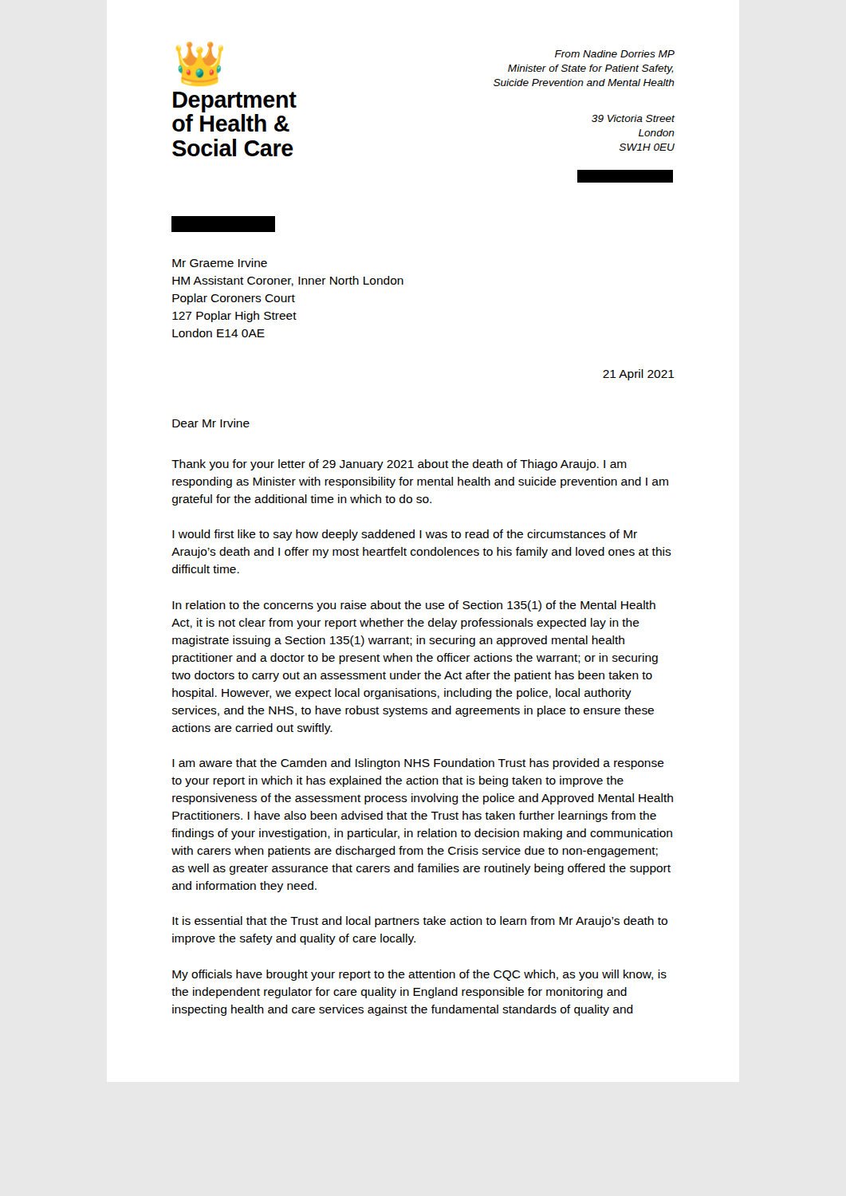👑
Department
of Health &
Social Care
From Nadine Dorries MP
Minister of State for Patient Safety,
Suicide Prevention and Mental Health
39 Victoria Street
London
SW1H 0EU
Mr Graeme Irvine
HM Assistant Coroner, Inner North London
Poplar Coroners Court
127 Poplar High Street
London E14 0AE
21 April 2021
Dear Mr Irvine
Thank you for your letter of 29 January 2021 about the death of Thiago Araujo. I am responding as Minister with responsibility for mental health and suicide prevention and I am grateful for the additional time in which to do so.
I would first like to say how deeply saddened I was to read of the circumstances of Mr Araujo’s death and I offer my most heartfelt condolences to his family and loved ones at this difficult time.
In relation to the concerns you raise about the use of Section 135(1) of the Mental Health Act, it is not clear from your report whether the delay professionals expected lay in the magistrate issuing a Section 135(1) warrant; in securing an approved mental health practitioner and a doctor to be present when the officer actions the warrant; or in securing two doctors to carry out an assessment under the Act after the patient has been taken to hospital. However, we expect local organisations, including the police, local authority services, and the NHS, to have robust systems and agreements in place to ensure these actions are carried out swiftly.
I am aware that the Camden and Islington NHS Foundation Trust has provided a response to your report in which it has explained the action that is being taken to improve the responsiveness of the assessment process involving the police and Approved Mental Health Practitioners. I have also been advised that the Trust has taken further learnings from the findings of your investigation, in particular, in relation to decision making and communication with carers when patients are discharged from the Crisis service due to non-engagement; as well as greater assurance that carers and families are routinely being offered the support and information they need.
It is essential that the Trust and local partners take action to learn from Mr Araujo’s death to improve the safety and quality of care locally.
My officials have brought your report to the attention of the CQC which, as you will know, is the independent regulator for care quality in England responsible for monitoring and inspecting health and care services against the fundamental standards of quality and